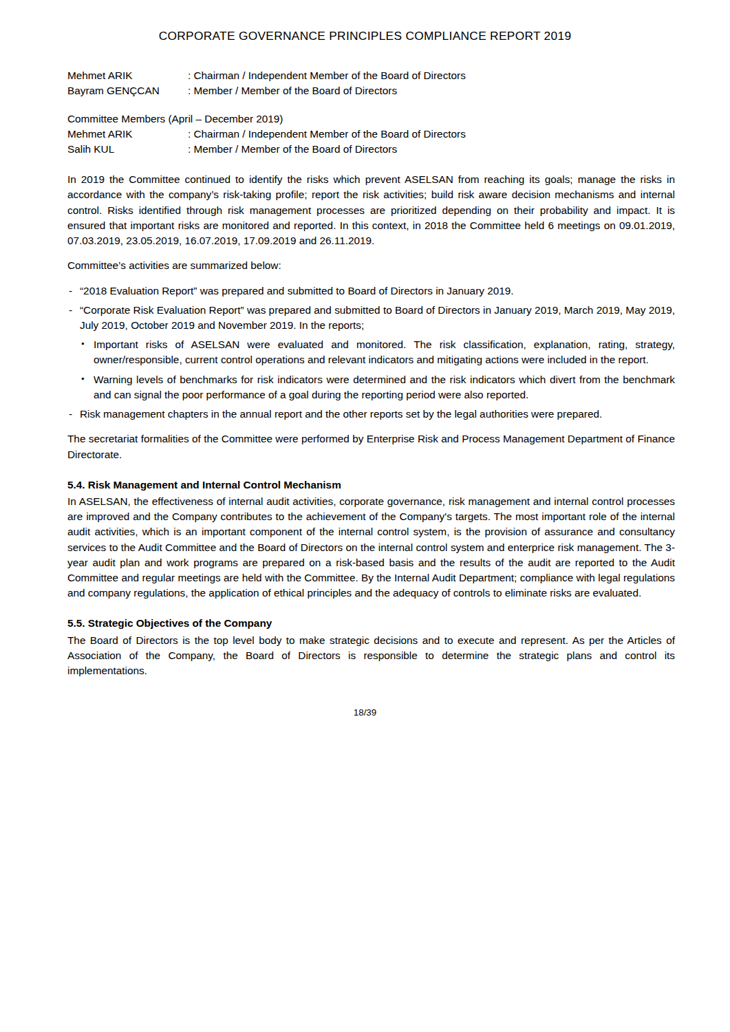CORPORATE GOVERNANCE PRINCIPLES COMPLIANCE REPORT 2019
Mehmet ARIK: Chairman / Independent Member of the Board of Directors
Bayram GENÇCAN: Member / Member of the Board of Directors
Committee Members (April – December 2019)
Mehmet ARIK: Chairman / Independent Member of the Board of Directors
Salih KUL: Member / Member of the Board of Directors
In 2019 the Committee continued to identify the risks which prevent ASELSAN from reaching its goals; manage the risks in accordance with the company’s risk-taking profile; report the risk activities; build risk aware decision mechanisms and internal control. Risks identified through risk management processes are prioritized depending on their probability and impact. It is ensured that important risks are monitored and reported. In this context, in 2018 the Committee held 6 meetings on 09.01.2019, 07.03.2019, 23.05.2019, 16.07.2019, 17.09.2019 and 26.11.2019.
Committee’s activities are summarized below:
“2018 Evaluation Report” was prepared and submitted to Board of Directors in January 2019.
“Corporate Risk Evaluation Report” was prepared and submitted to Board of Directors in January 2019, March 2019, May 2019, July 2019, October 2019 and November 2019. In the reports;
Important risks of ASELSAN were evaluated and monitored. The risk classification, explanation, rating, strategy, owner/responsible, current control operations and relevant indicators and mitigating actions were included in the report.
Warning levels of benchmarks for risk indicators were determined and the risk indicators which divert from the benchmark and can signal the poor performance of a goal during the reporting period were also reported.
Risk management chapters in the annual report and the other reports set by the legal authorities were prepared.
The secretariat formalities of the Committee were performed by Enterprise Risk and Process Management Department of Finance Directorate.
5.4. Risk Management and Internal Control Mechanism
In ASELSAN, the effectiveness of internal audit activities, corporate governance, risk management and internal control processes are improved and the Company contributes to the achievement of the Company's targets. The most important role of the internal audit activities, which is an important component of the internal control system, is the provision of assurance and consultancy services to the Audit Committee and the Board of Directors on the internal control system and enterprice risk management. The 3-year audit plan and work programs are prepared on a risk-based basis and the results of the audit are reported to the Audit Committee and regular meetings are held with the Committee. By the Internal Audit Department; compliance with legal regulations and company regulations, the application of ethical principles and the adequacy of controls to eliminate risks are evaluated.
5.5. Strategic Objectives of the Company
The Board of Directors is the top level body to make strategic decisions and to execute and represent. As per the Articles of Association of the Company, the Board of Directors is responsible to determine the strategic plans and control its implementations.
18/39